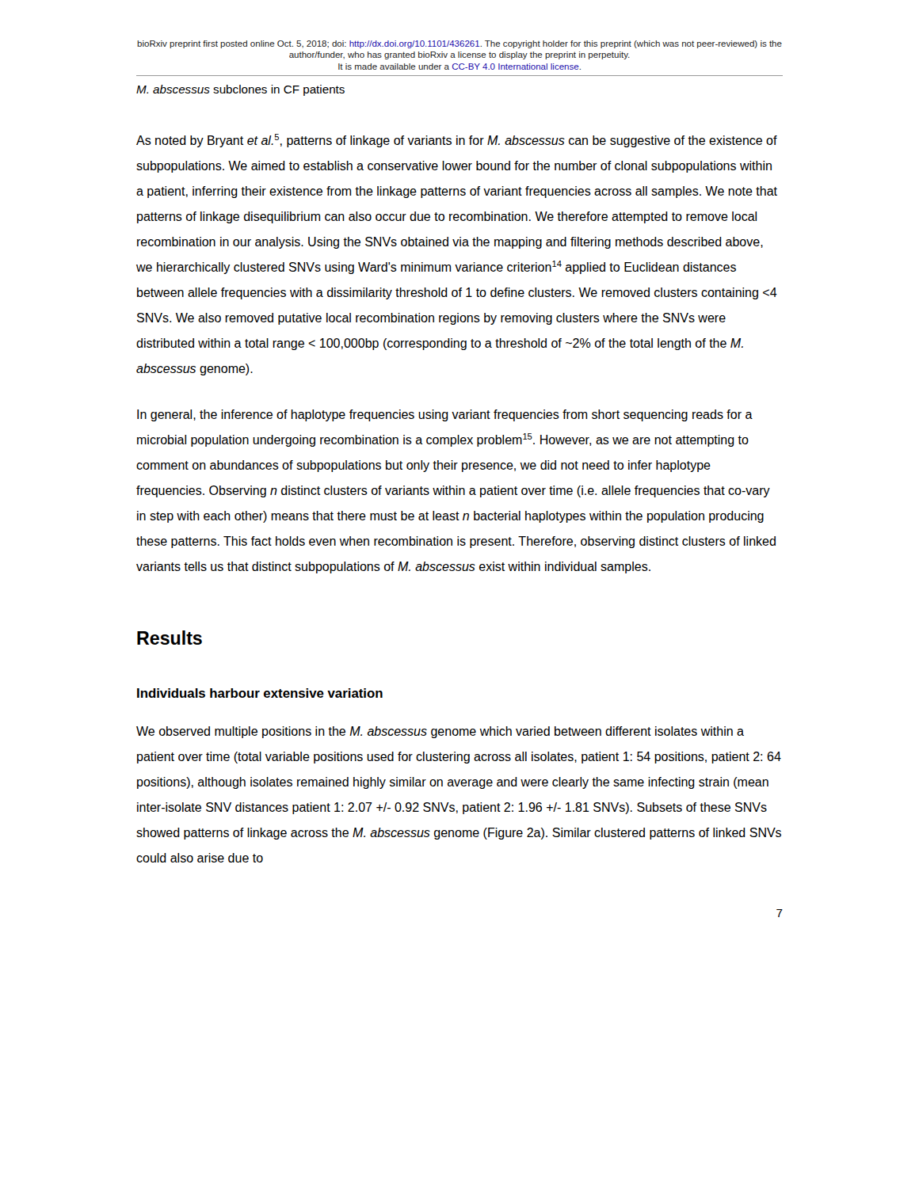bioRxiv preprint first posted online Oct. 5, 2018; doi: http://dx.doi.org/10.1101/436261. The copyright holder for this preprint (which was not peer-reviewed) is the author/funder, who has granted bioRxiv a license to display the preprint in perpetuity. It is made available under a CC-BY 4.0 International license.
M. abscessus subclones in CF patients
As noted by Bryant et al.5, patterns of linkage of variants in for M. abscessus can be suggestive of the existence of subpopulations. We aimed to establish a conservative lower bound for the number of clonal subpopulations within a patient, inferring their existence from the linkage patterns of variant frequencies across all samples. We note that patterns of linkage disequilibrium can also occur due to recombination. We therefore attempted to remove local recombination in our analysis. Using the SNVs obtained via the mapping and filtering methods described above, we hierarchically clustered SNVs using Ward's minimum variance criterion14 applied to Euclidean distances between allele frequencies with a dissimilarity threshold of 1 to define clusters. We removed clusters containing <4 SNVs. We also removed putative local recombination regions by removing clusters where the SNVs were distributed within a total range < 100,000bp (corresponding to a threshold of ~2% of the total length of the M. abscessus genome).
In general, the inference of haplotype frequencies using variant frequencies from short sequencing reads for a microbial population undergoing recombination is a complex problem15. However, as we are not attempting to comment on abundances of subpopulations but only their presence, we did not need to infer haplotype frequencies. Observing n distinct clusters of variants within a patient over time (i.e. allele frequencies that co-vary in step with each other) means that there must be at least n bacterial haplotypes within the population producing these patterns. This fact holds even when recombination is present. Therefore, observing distinct clusters of linked variants tells us that distinct subpopulations of M. abscessus exist within individual samples.
Results
Individuals harbour extensive variation
We observed multiple positions in the M. abscessus genome which varied between different isolates within a patient over time (total variable positions used for clustering across all isolates, patient 1: 54 positions, patient 2: 64 positions), although isolates remained highly similar on average and were clearly the same infecting strain (mean inter-isolate SNV distances patient 1: 2.07 +/- 0.92 SNVs, patient 2: 1.96 +/- 1.81 SNVs). Subsets of these SNVs showed patterns of linkage across the M. abscessus genome (Figure 2a). Similar clustered patterns of linked SNVs could also arise due to
7